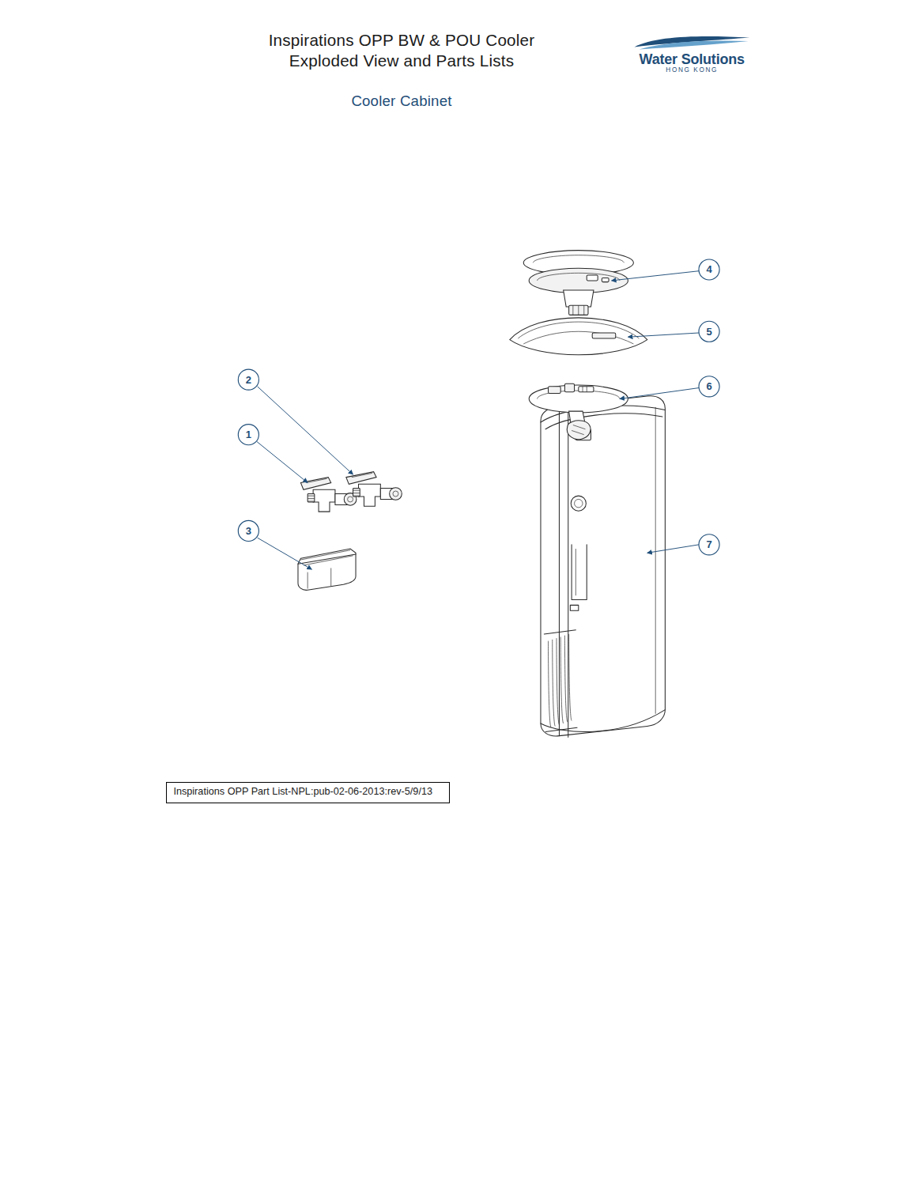Inspirations OPP BW & POU Cooler
Exploded View and Parts Lists
Cooler Cabinet
Water Solutions Hong Kong
7 4 5 6 1 2 3
Inspirations OPP Part List-NPL:pub-02-06-2013:rev-5/9/13